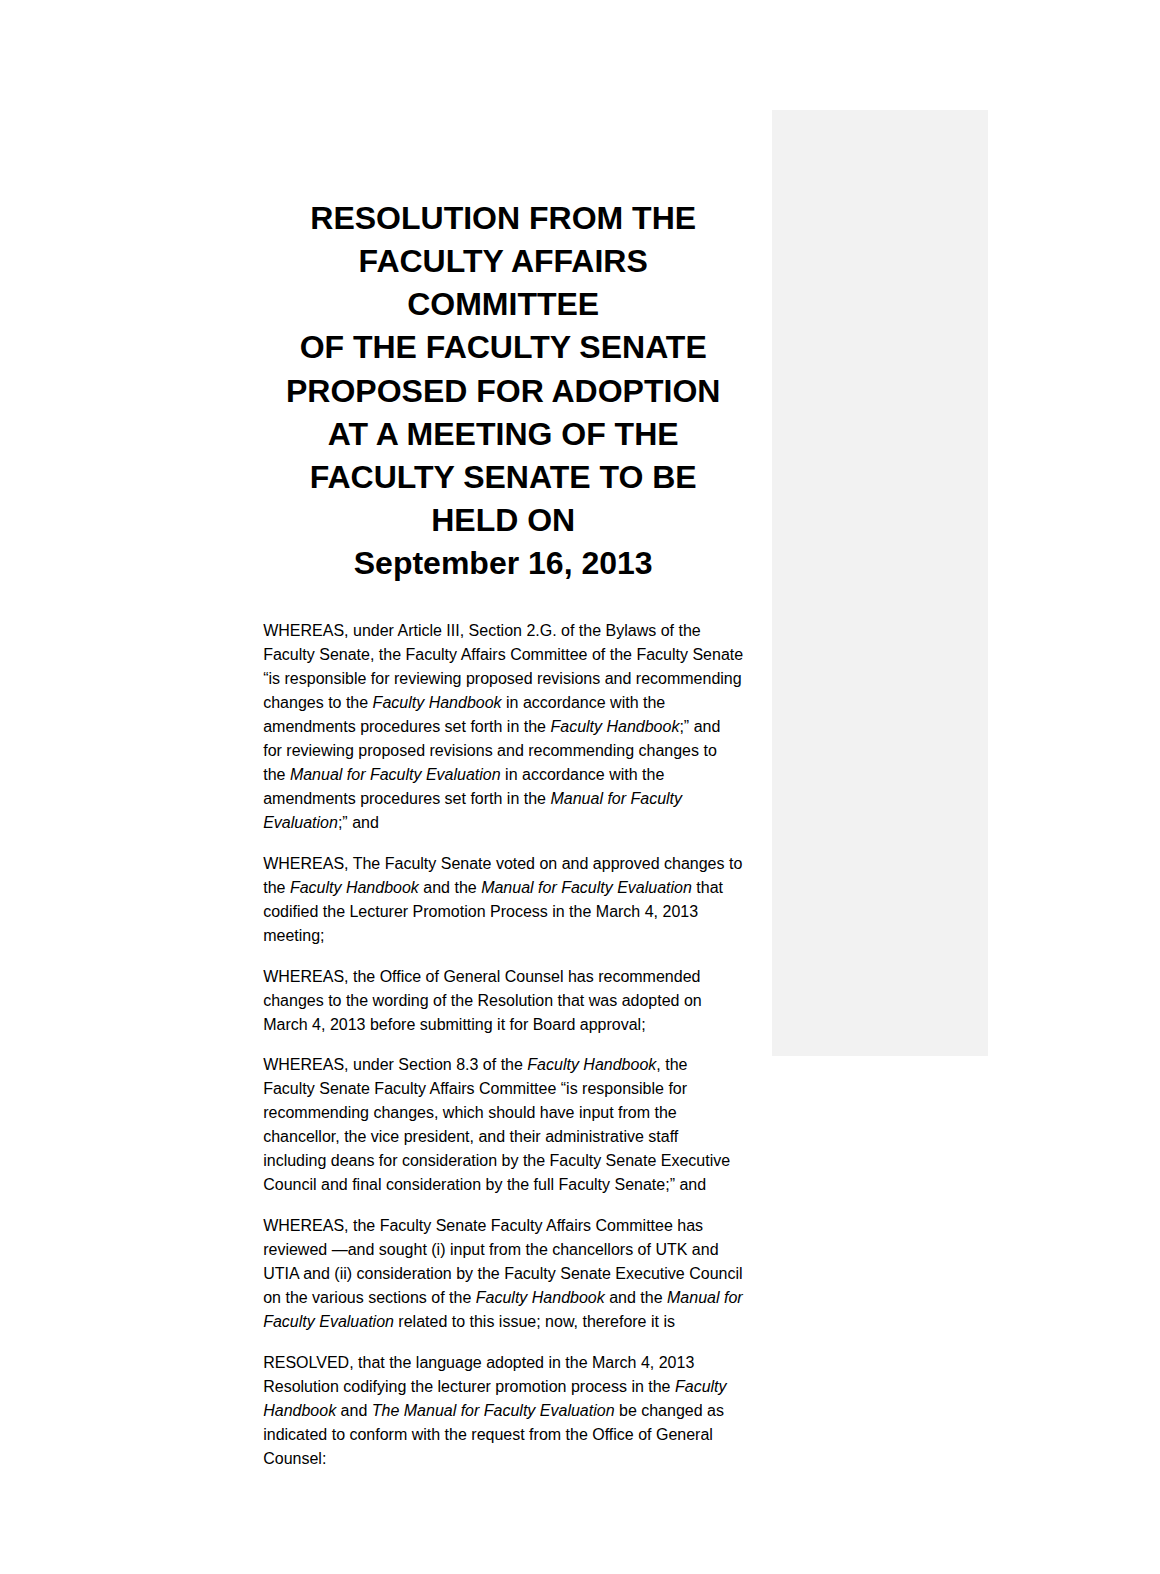RESOLUTION FROM THE FACULTY AFFAIRS COMMITTEE OF THE FACULTY SENATE PROPOSED FOR ADOPTION AT A MEETING OF THE FACULTY SENATE TO BE HELD ON September 16, 2013
WHEREAS, under Article III, Section 2.G. of the Bylaws of the Faculty Senate, the Faculty Affairs Committee of the Faculty Senate “is responsible for reviewing proposed revisions and recommending changes to the Faculty Handbook in accordance with the amendments procedures set forth in the Faculty Handbook;” and for reviewing proposed revisions and recommending changes to the Manual for Faculty Evaluation in accordance with the amendments procedures set forth in the Manual for Faculty Evaluation;” and
WHEREAS, The Faculty Senate voted on and approved changes to the Faculty Handbook and the Manual for Faculty Evaluation that codified the Lecturer Promotion Process in the March 4, 2013 meeting;
WHEREAS, the Office of General Counsel has recommended changes to the wording of the Resolution that was adopted on March 4, 2013 before submitting it for Board approval;
WHEREAS, under Section 8.3 of the Faculty Handbook, the Faculty Senate Faculty Affairs Committee “is responsible for recommending changes, which should have input from the chancellor, the vice president, and their administrative staff including deans for consideration by the Faculty Senate Executive Council and final consideration by the full Faculty Senate;” and
WHEREAS, the Faculty Senate Faculty Affairs Committee has reviewed —and sought (i) input from the chancellors of UTK and UTIA and (ii) consideration by the Faculty Senate Executive Council on the various sections of the Faculty Handbook and the Manual for Faculty Evaluation related to this issue; now, therefore it is
RESOLVED, that the language adopted in the March 4, 2013 Resolution codifying the lecturer promotion process in the Faculty Handbook and The Manual for Faculty Evaluation be changed as indicated to conform with the request from the Office of General Counsel: